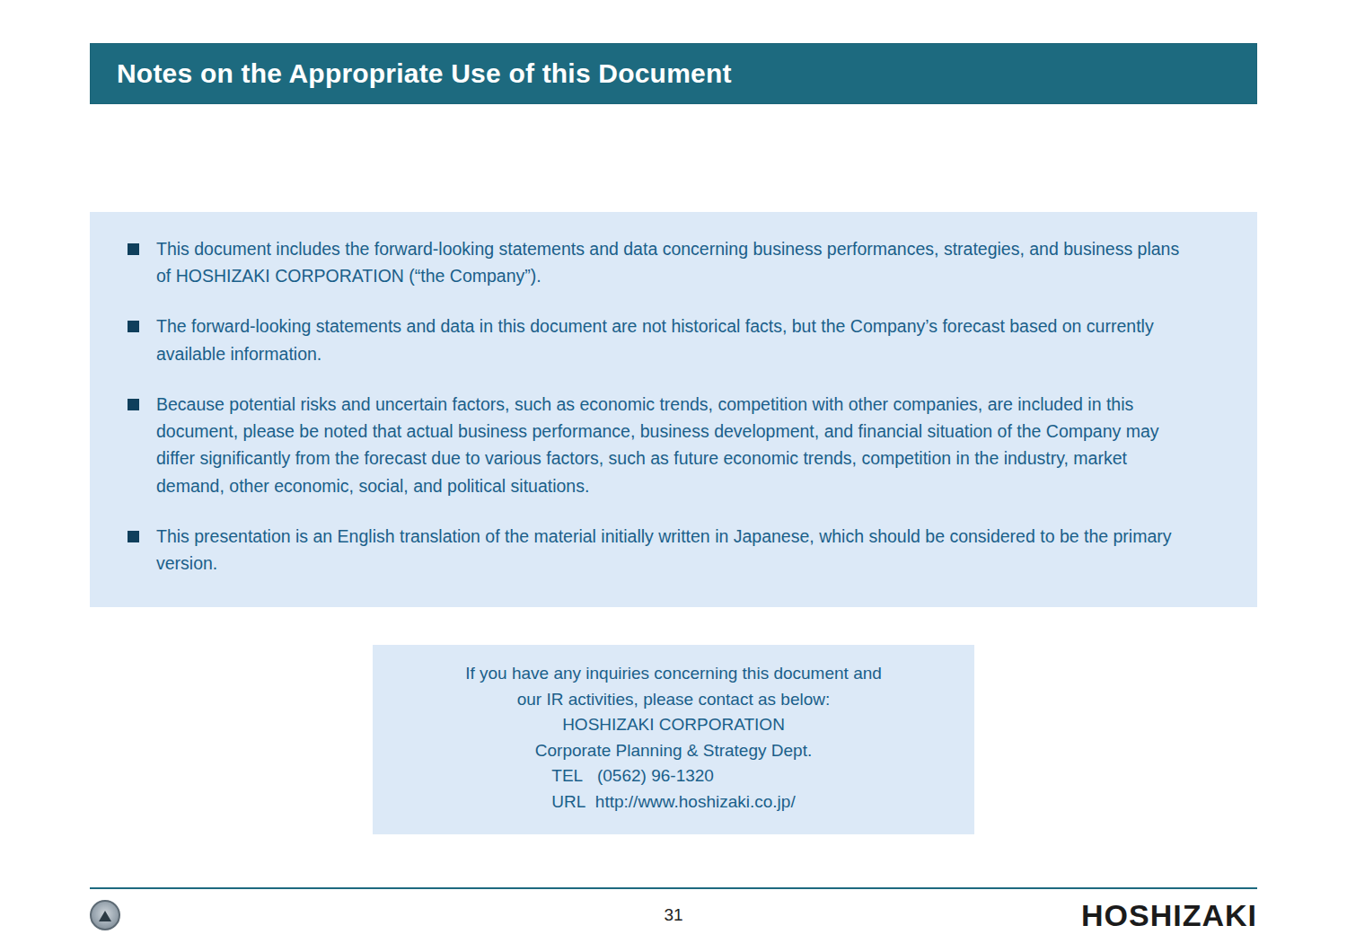Notes on the Appropriate Use of this Document
This document includes the forward-looking statements and data concerning business performances, strategies, and business plans of HOSHIZAKI CORPORATION (“the Company”).
The forward-looking statements and data in this document are not historical facts, but the Company’s forecast based on currently available information.
Because potential risks and uncertain factors, such as economic trends, competition with other companies, are included in this document, please be noted that actual business performance, business development, and financial situation of the Company may differ significantly from the forecast due to various factors, such as future economic trends, competition in the industry, market demand, other economic, social, and political situations.
This presentation is an English translation of the material initially written in Japanese, which should be considered to be the primary version.
If you have any inquiries concerning this document and
our IR activities, please contact as below:
HOSHIZAKI CORPORATION
Corporate Planning & Strategy Dept.
TEL (0562) 96-1320
URL http://www.hoshizaki.co.jp/
31
HOSHIZAKI